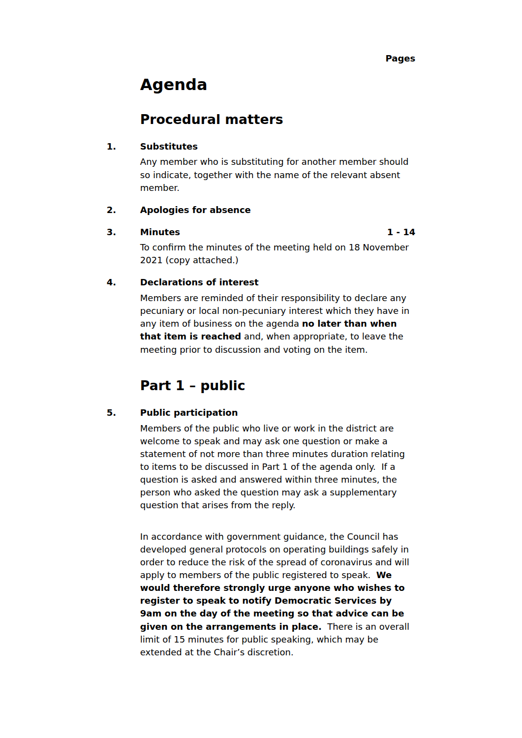Pages
Agenda
Procedural matters
1.
Substitutes
Any member who is substituting for another member should so indicate, together with the name of the relevant absent member.
2.
Apologies for absence
3.
Minutes 1 - 14
To confirm the minutes of the meeting held on 18 November 2021 (copy attached.)
4.
Declarations of interest
Members are reminded of their responsibility to declare any pecuniary or local non-pecuniary interest which they have in any item of business on the agenda no later than when that item is reached and, when appropriate, to leave the meeting prior to discussion and voting on the item.
Part 1 – public
5.
Public participation
Members of the public who live or work in the district are welcome to speak and may ask one question or make a statement of not more than three minutes duration relating to items to be discussed in Part 1 of the agenda only. If a question is asked and answered within three minutes, the person who asked the question may ask a supplementary question that arises from the reply.
In accordance with government guidance, the Council has developed general protocols on operating buildings safely in order to reduce the risk of the spread of coronavirus and will apply to members of the public registered to speak. We would therefore strongly urge anyone who wishes to register to speak to notify Democratic Services by 9am on the day of the meeting so that advice can be given on the arrangements in place. There is an overall limit of 15 minutes for public speaking, which may be extended at the Chair’s discretion.